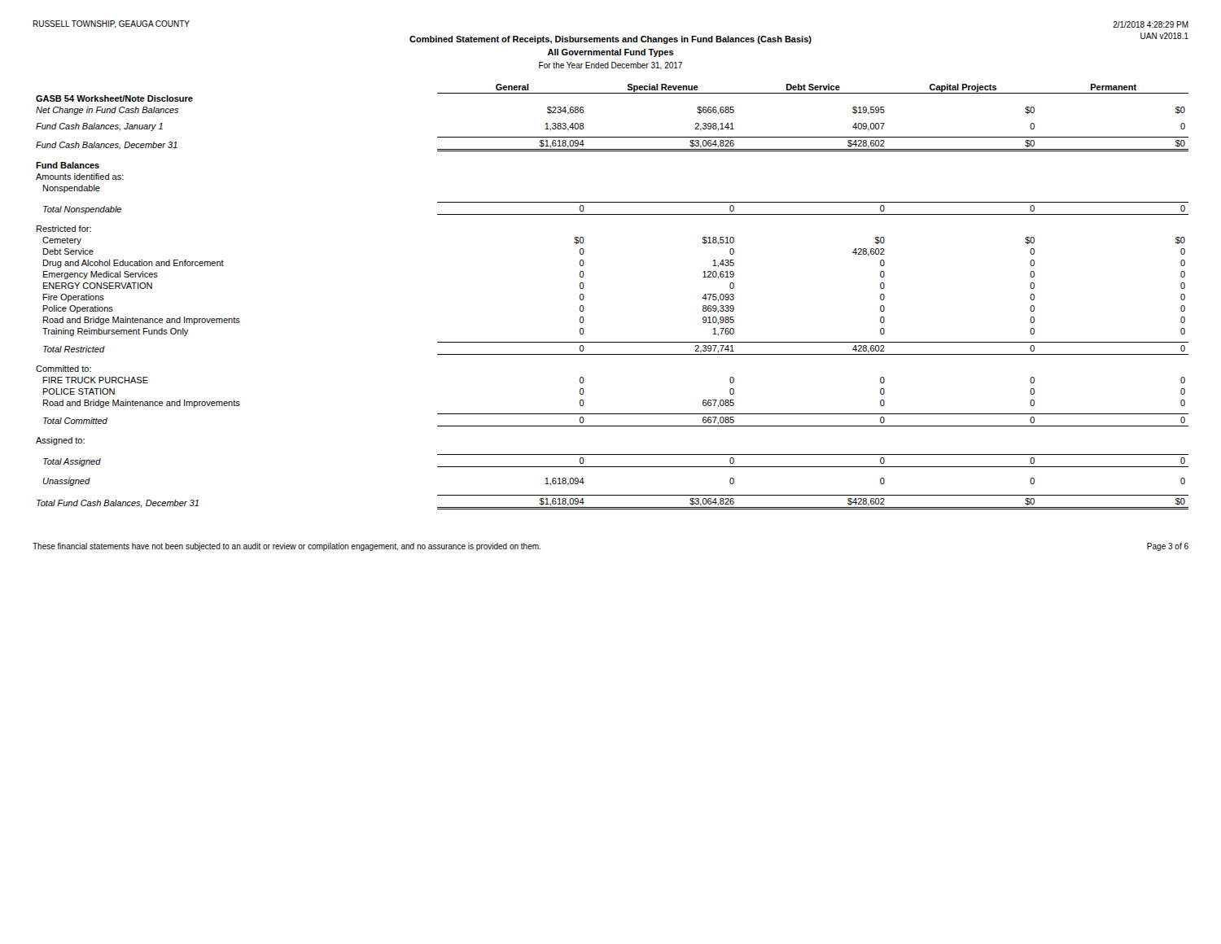RUSSELL TOWNSHIP, GEAUGA COUNTY
2/1/2018 4:28:29 PM
UAN v2018.1
Combined Statement of Receipts, Disbursements and Changes in Fund Balances (Cash Basis)
All Governmental Fund Types
For the Year Ended December 31, 2017
| | General | Special Revenue | Debt Service | Capital Projects | Permanent |
| --- | --- | --- | --- | --- | --- |
| GASB 54 Worksheet/Note Disclosure | | | | | |
| Net Change in Fund Cash Balances | $234,686 | $666,685 | $19,595 | $0 | $0 |
| Fund Cash Balances, January 1 | 1,383,408 | 2,398,141 | 409,007 | 0 | 0 |
| Fund Cash Balances, December 31 | $1,618,094 | $3,064,826 | $428,602 | $0 | $0 |
| Fund Balances | | | | | |
| Amounts identified as: | | | | | |
| Nonspendable | | | | | |
| Total Nonspendable | 0 | 0 | 0 | 0 | 0 |
| Restricted for: | | | | | |
| Cemetery | $0 | $18,510 | $0 | $0 | $0 |
| Debt Service | 0 | 0 | 428,602 | 0 | 0 |
| Drug and Alcohol Education and Enforcement | 0 | 1,435 | 0 | 0 | 0 |
| Emergency Medical Services | 0 | 120,619 | 0 | 0 | 0 |
| ENERGY CONSERVATION | 0 | 0 | 0 | 0 | 0 |
| Fire Operations | 0 | 475,093 | 0 | 0 | 0 |
| Police Operations | 0 | 869,339 | 0 | 0 | 0 |
| Road and Bridge Maintenance and Improvements | 0 | 910,985 | 0 | 0 | 0 |
| Training Reimbursement Funds Only | 0 | 1,760 | 0 | 0 | 0 |
| Total Restricted | 0 | 2,397,741 | 428,602 | 0 | 0 |
| Committed to: | | | | | |
| FIRE TRUCK PURCHASE | 0 | 0 | 0 | 0 | 0 |
| POLICE STATION | 0 | 0 | 0 | 0 | 0 |
| Road and Bridge Maintenance and Improvements | 0 | 667,085 | 0 | 0 | 0 |
| Total Committed | 0 | 667,085 | 0 | 0 | 0 |
| Assigned to: | | | | | |
| Total Assigned | 0 | 0 | 0 | 0 | 0 |
| Unassigned | 1,618,094 | 0 | 0 | 0 | 0 |
| Total Fund Cash Balances, December 31 | $1,618,094 | $3,064,826 | $428,602 | $0 | $0 |
These financial statements have not been subjected to an audit or review or compilation engagement, and no assurance is provided on them.
Page 3 of 6